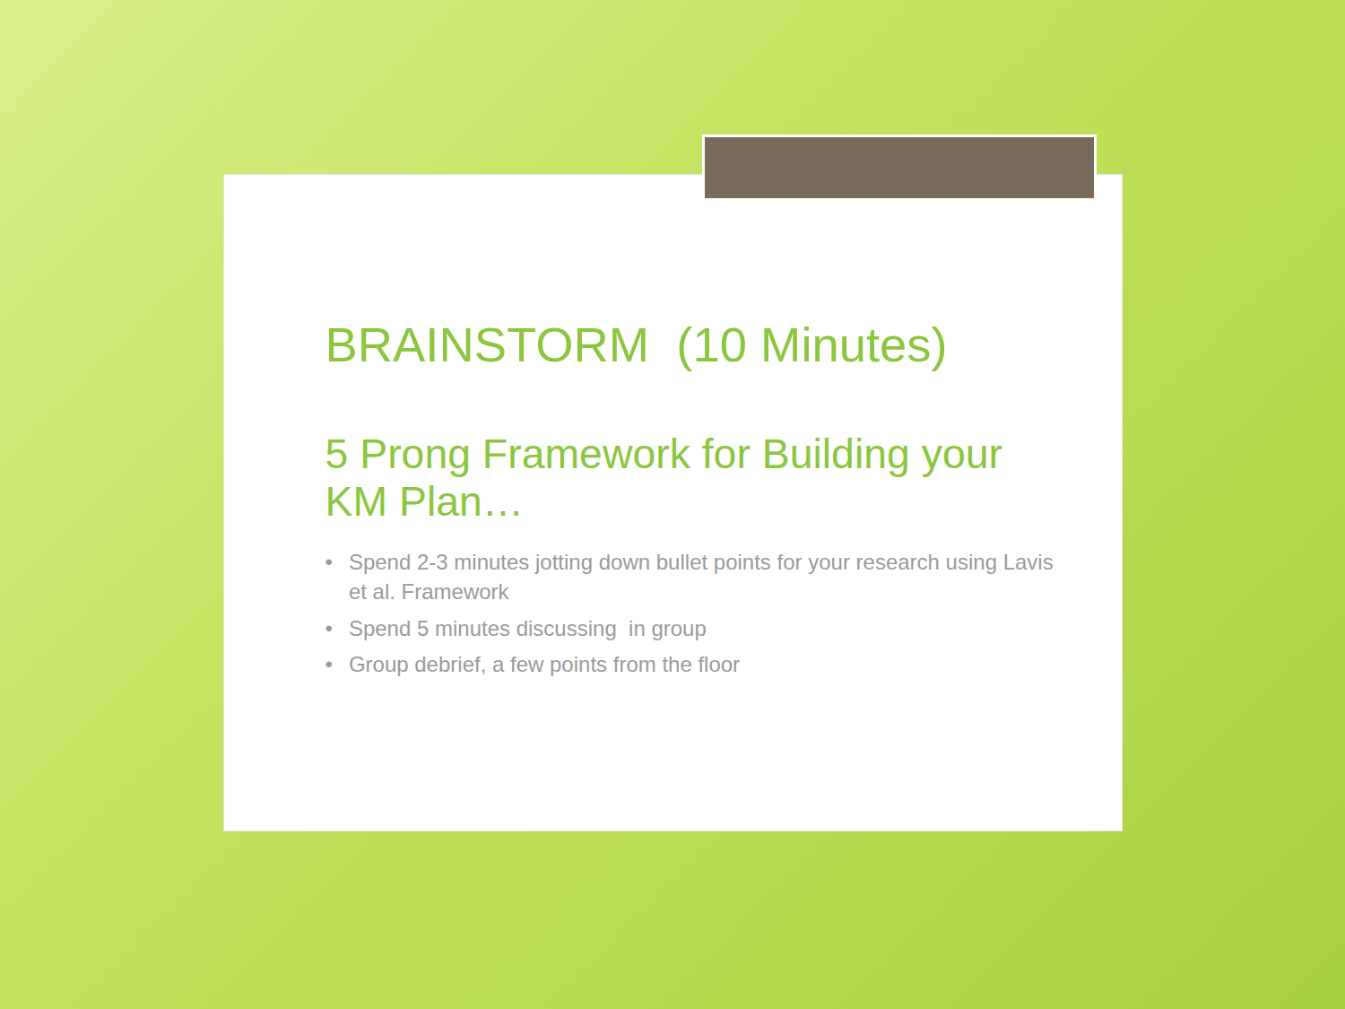BRAINSTORM (10 Minutes)
5 Prong Framework for Building your KM Plan…
Spend 2-3 minutes jotting down bullet points for your research using Lavis et al. Framework
Spend 5 minutes discussing in group
Group debrief, a few points from the floor